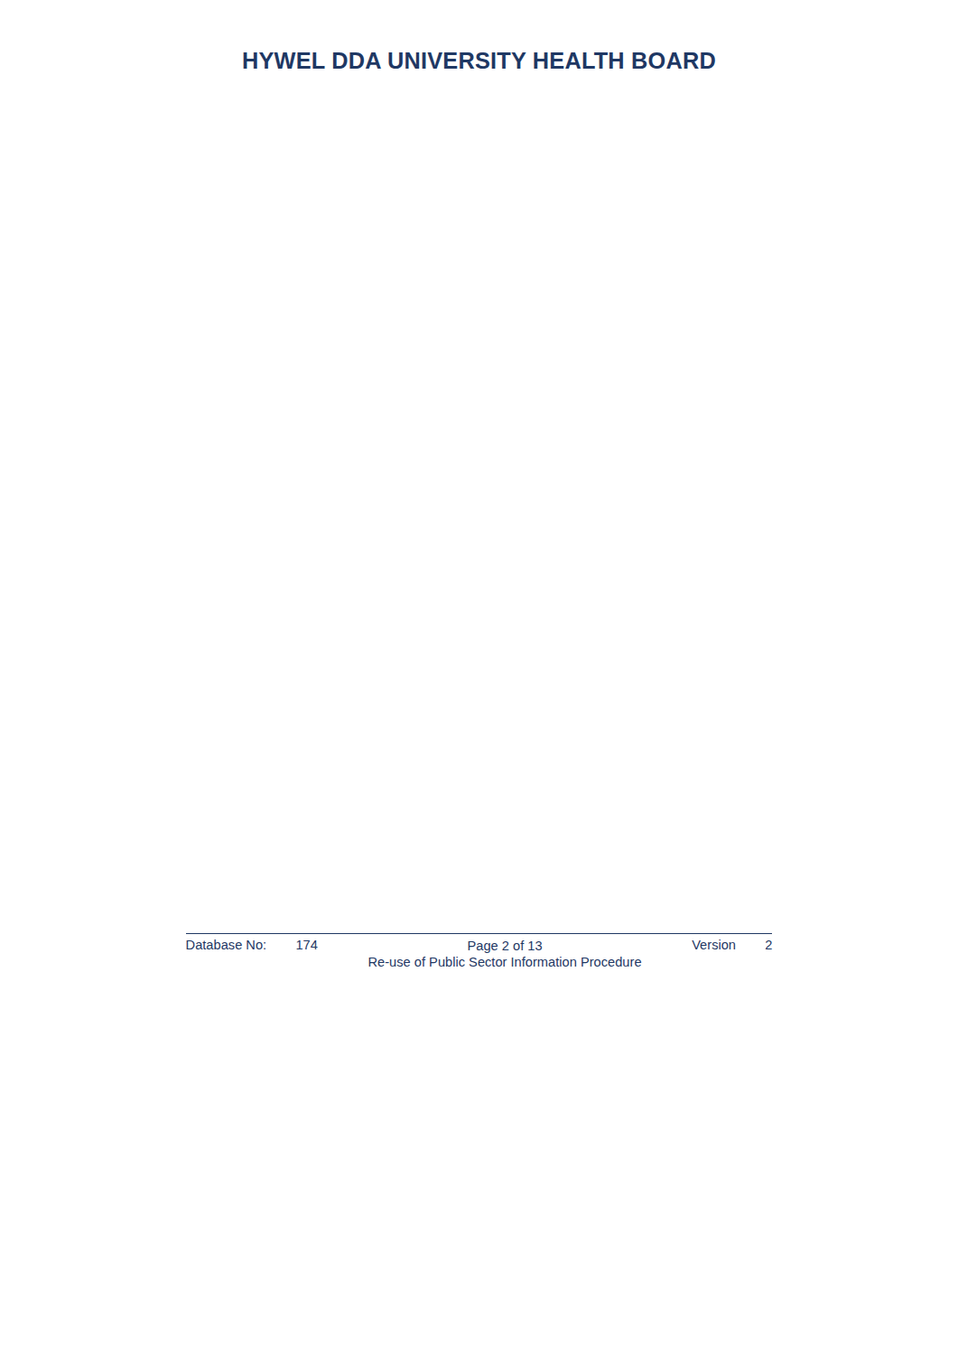HYWEL DDA UNIVERSITY HEALTH BOARD
Database No:174
Page 2 of 13 Re-use of Public Sector Information Procedure
Version2